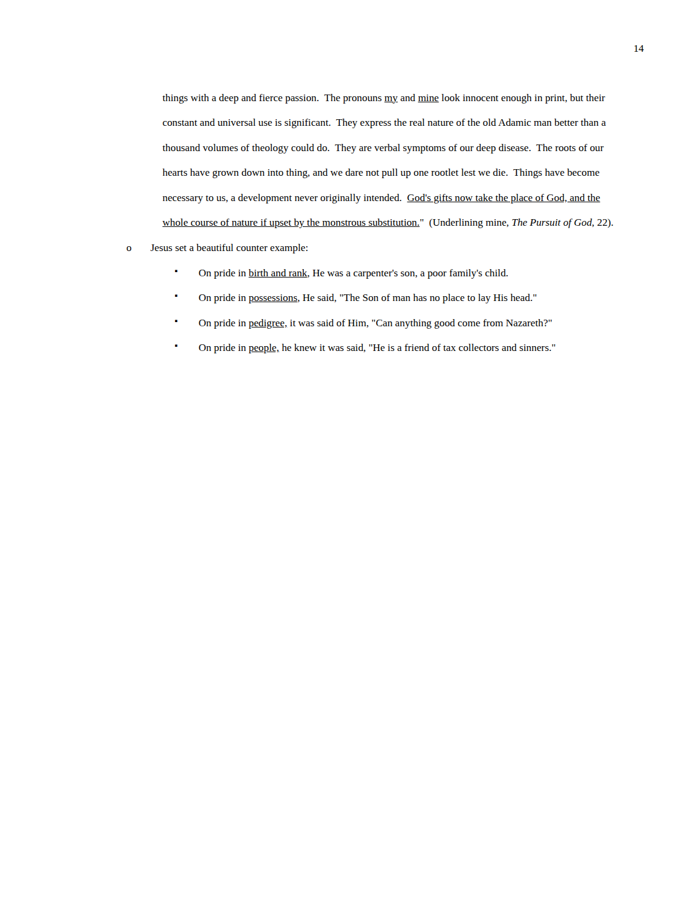14
things with a deep and fierce passion. The pronouns my and mine look innocent enough in print, but their constant and universal use is significant. They express the real nature of the old Adamic man better than a thousand volumes of theology could do. They are verbal symptoms of our deep disease. The roots of our hearts have grown down into thing, and we dare not pull up one rootlet lest we die. Things have become necessary to us, a development never originally intended. God's gifts now take the place of God, and the whole course of nature if upset by the monstrous substitution." (Underlining mine, The Pursuit of God, 22).
Jesus set a beautiful counter example:
On pride in birth and rank, He was a carpenter's son, a poor family's child.
On pride in possessions, He said, "The Son of man has no place to lay His head."
On pride in pedigree, it was said of Him, "Can anything good come from Nazareth?"
On pride in people, he knew it was said, "He is a friend of tax collectors and sinners."